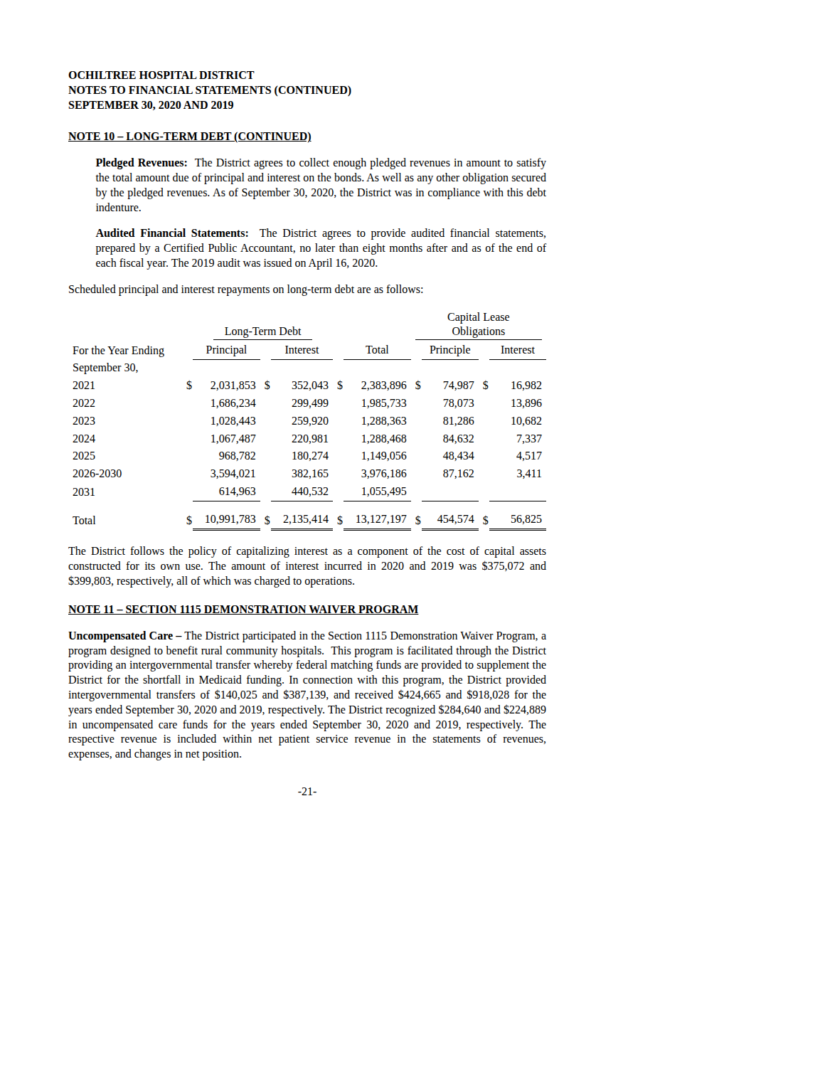OCHILTREE HOSPITAL DISTRICT
NOTES TO FINANCIAL STATEMENTS (CONTINUED)
SEPTEMBER 30, 2020 AND 2019
NOTE 10 – LONG-TERM DEBT (CONTINUED)
Pledged Revenues: The District agrees to collect enough pledged revenues in amount to satisfy the total amount due of principal and interest on the bonds. As well as any other obligation secured by the pledged revenues. As of September 30, 2020, the District was in compliance with this debt indenture.
Audited Financial Statements: The District agrees to provide audited financial statements, prepared by a Certified Public Accountant, no later than eight months after and as of the end of each fiscal year. The 2019 audit was issued on April 16, 2020.
Scheduled principal and interest repayments on long-term debt are as follows:
| | Long-Term Debt | | Capital Lease Obligations |
| For the Year Ending | | Principal | | Interest | | Total | | Principle | | Interest |
| September 30, | |
| 2021 | $ | 2,031,853 | $ | 352,043 | $ | 2,383,896 | $ | 74,987 | $ | 16,982 |
| 2022 | | 1,686,234 | | 299,499 | | 1,985,733 | | 78,073 | | 13,896 |
| 2023 | | 1,028,443 | | 259,920 | | 1,288,363 | | 81,286 | | 10,682 |
| 2024 | | 1,067,487 | | 220,981 | | 1,288,468 | | 84,632 | | 7,337 |
| 2025 | | 968,782 | | 180,274 | | 1,149,056 | | 48,434 | | 4,517 |
| 2026-2030 | | 3,594,021 | | 382,165 | | 3,976,186 | | 87,162 | | 3,411 |
| 2031 | | 614,963 | | 440,532 | | 1,055,495 | | | | |
| Total | $ | 10,991,783 | $ | 2,135,414 | $ | 13,127,197 | $ | 454,574 | $ | 56,825 |
The District follows the policy of capitalizing interest as a component of the cost of capital assets constructed for its own use. The amount of interest incurred in 2020 and 2019 was $375,072 and $399,803, respectively, all of which was charged to operations.
NOTE 11 – SECTION 1115 DEMONSTRATION WAIVER PROGRAM
Uncompensated Care – The District participated in the Section 1115 Demonstration Waiver Program, a program designed to benefit rural community hospitals. This program is facilitated through the District providing an intergovernmental transfer whereby federal matching funds are provided to supplement the District for the shortfall in Medicaid funding. In connection with this program, the District provided intergovernmental transfers of $140,025 and $387,139, and received $424,665 and $918,028 for the years ended September 30, 2020 and 2019, respectively. The District recognized $284,640 and $224,889 in uncompensated care funds for the years ended September 30, 2020 and 2019, respectively. The respective revenue is included within net patient service revenue in the statements of revenues, expenses, and changes in net position.
-21-